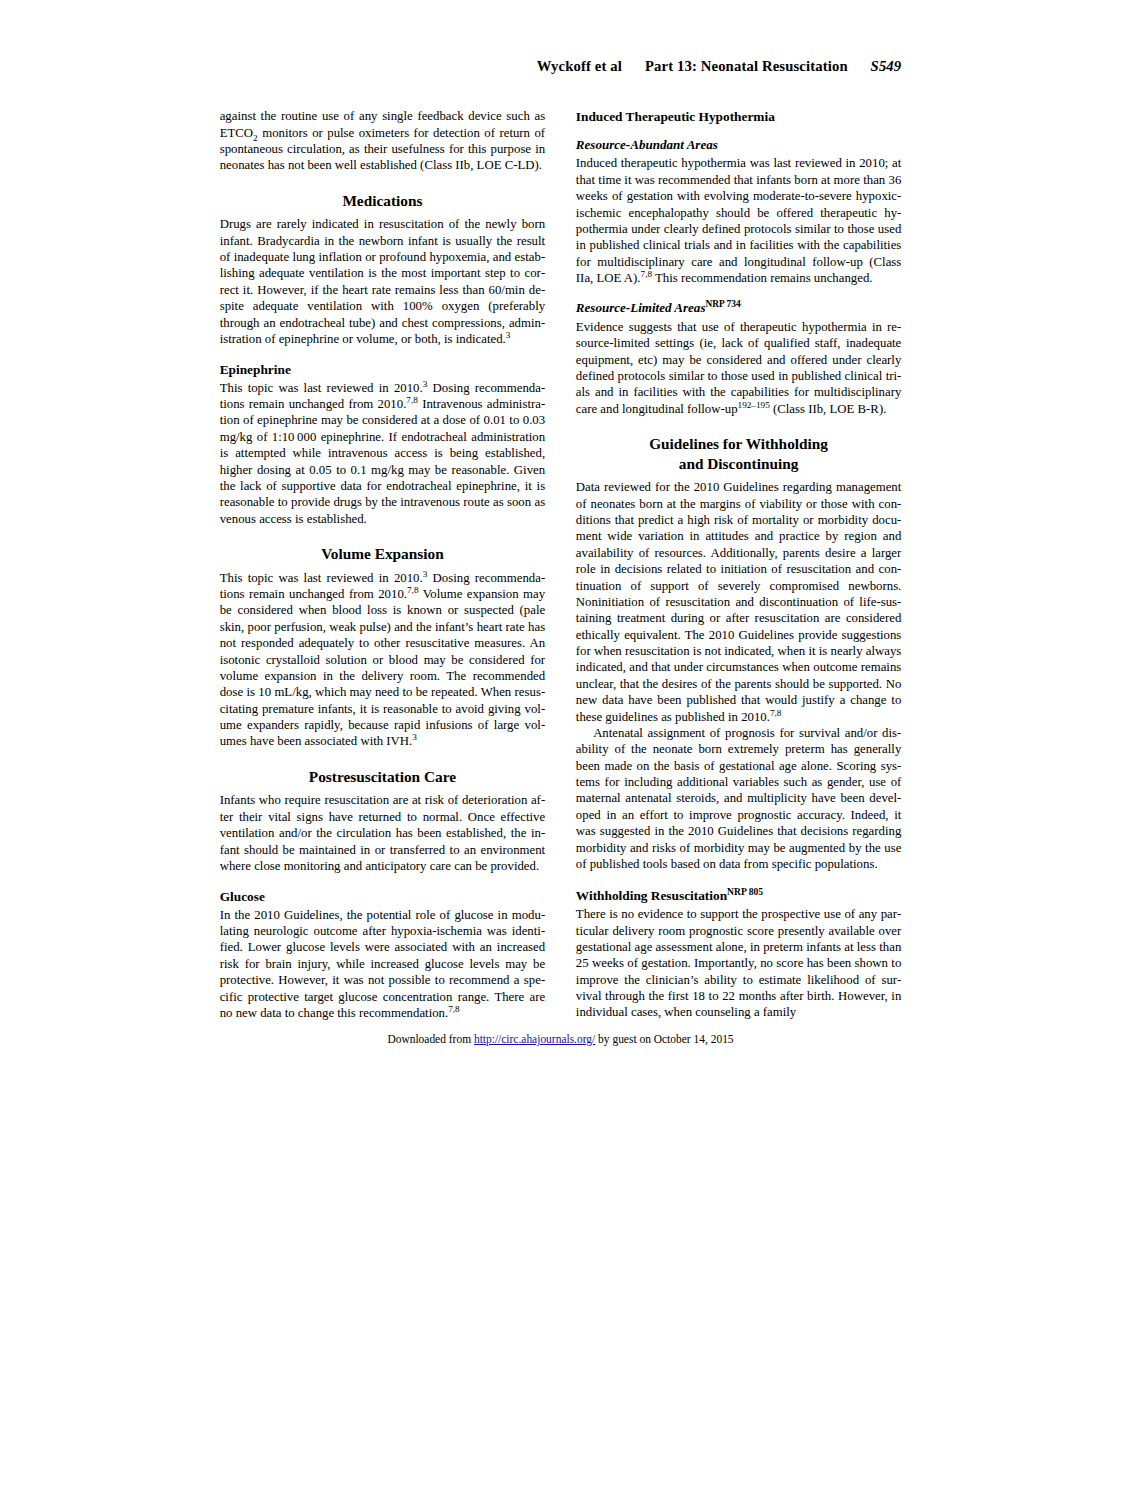Wyckoff et al Part 13: Neonatal Resuscitation S549
against the routine use of any single feedback device such as ETCO2 monitors or pulse oximeters for detection of return of spontaneous circulation, as their usefulness for this purpose in neonates has not been well established (Class IIb, LOE C-LD).
Medications
Drugs are rarely indicated in resuscitation of the newly born infant. Bradycardia in the newborn infant is usually the result of inadequate lung inflation or profound hypoxemia, and establishing adequate ventilation is the most important step to correct it. However, if the heart rate remains less than 60/min despite adequate ventilation with 100% oxygen (preferably through an endotracheal tube) and chest compressions, administration of epinephrine or volume, or both, is indicated.3
Epinephrine
This topic was last reviewed in 2010.3 Dosing recommendations remain unchanged from 2010.7,8 Intravenous administration of epinephrine may be considered at a dose of 0.01 to 0.03 mg/kg of 1:10 000 epinephrine. If endotracheal administration is attempted while intravenous access is being established, higher dosing at 0.05 to 0.1 mg/kg may be reasonable. Given the lack of supportive data for endotracheal epinephrine, it is reasonable to provide drugs by the intravenous route as soon as venous access is established.
Volume Expansion
This topic was last reviewed in 2010.3 Dosing recommendations remain unchanged from 2010.7,8 Volume expansion may be considered when blood loss is known or suspected (pale skin, poor perfusion, weak pulse) and the infant’s heart rate has not responded adequately to other resuscitative measures. An isotonic crystalloid solution or blood may be considered for volume expansion in the delivery room. The recommended dose is 10 mL/kg, which may need to be repeated. When resuscitating premature infants, it is reasonable to avoid giving volume expanders rapidly, because rapid infusions of large volumes have been associated with IVH.3
Postresuscitation Care
Infants who require resuscitation are at risk of deterioration after their vital signs have returned to normal. Once effective ventilation and/or the circulation has been established, the infant should be maintained in or transferred to an environment where close monitoring and anticipatory care can be provided.
Glucose
In the 2010 Guidelines, the potential role of glucose in modulating neurologic outcome after hypoxia-ischemia was identified. Lower glucose levels were associated with an increased risk for brain injury, while increased glucose levels may be protective. However, it was not possible to recommend a specific protective target glucose concentration range. There are no new data to change this recommendation.7,8
Induced Therapeutic Hypothermia
Resource-Abundant Areas
Induced therapeutic hypothermia was last reviewed in 2010; at that time it was recommended that infants born at more than 36 weeks of gestation with evolving moderate-to-severe hypoxic-ischemic encephalopathy should be offered therapeutic hypothermia under clearly defined protocols similar to those used in published clinical trials and in facilities with the capabilities for multidisciplinary care and longitudinal follow-up (Class IIa, LOE A).7,8 This recommendation remains unchanged.
Resource-Limited AreasNRP 734
Evidence suggests that use of therapeutic hypothermia in resource-limited settings (ie, lack of qualified staff, inadequate equipment, etc) may be considered and offered under clearly defined protocols similar to those used in published clinical trials and in facilities with the capabilities for multidisciplinary care and longitudinal follow-up192–195 (Class IIb, LOE B-R).
Guidelines for Withholding
and Discontinuing
Data reviewed for the 2010 Guidelines regarding management of neonates born at the margins of viability or those with conditions that predict a high risk of mortality or morbidity document wide variation in attitudes and practice by region and availability of resources. Additionally, parents desire a larger role in decisions related to initiation of resuscitation and continuation of support of severely compromised newborns. Noninitiation of resuscitation and discontinuation of life-sustaining treatment during or after resuscitation are considered ethically equivalent. The 2010 Guidelines provide suggestions for when resuscitation is not indicated, when it is nearly always indicated, and that under circumstances when outcome remains unclear, that the desires of the parents should be supported. No new data have been published that would justify a change to these guidelines as published in 2010.7,8
Antenatal assignment of prognosis for survival and/or disability of the neonate born extremely preterm has generally been made on the basis of gestational age alone. Scoring systems for including additional variables such as gender, use of maternal antenatal steroids, and multiplicity have been developed in an effort to improve prognostic accuracy. Indeed, it was suggested in the 2010 Guidelines that decisions regarding morbidity and risks of morbidity may be augmented by the use of published tools based on data from specific populations.
Withholding ResuscitationNRP 805
There is no evidence to support the prospective use of any particular delivery room prognostic score presently available over gestational age assessment alone, in preterm infants at less than 25 weeks of gestation. Importantly, no score has been shown to improve the clinician’s ability to estimate likelihood of survival through the first 18 to 22 months after birth. However, in individual cases, when counseling a family
Downloaded from http://circ.ahajournals.org/ by guest on October 14, 2015